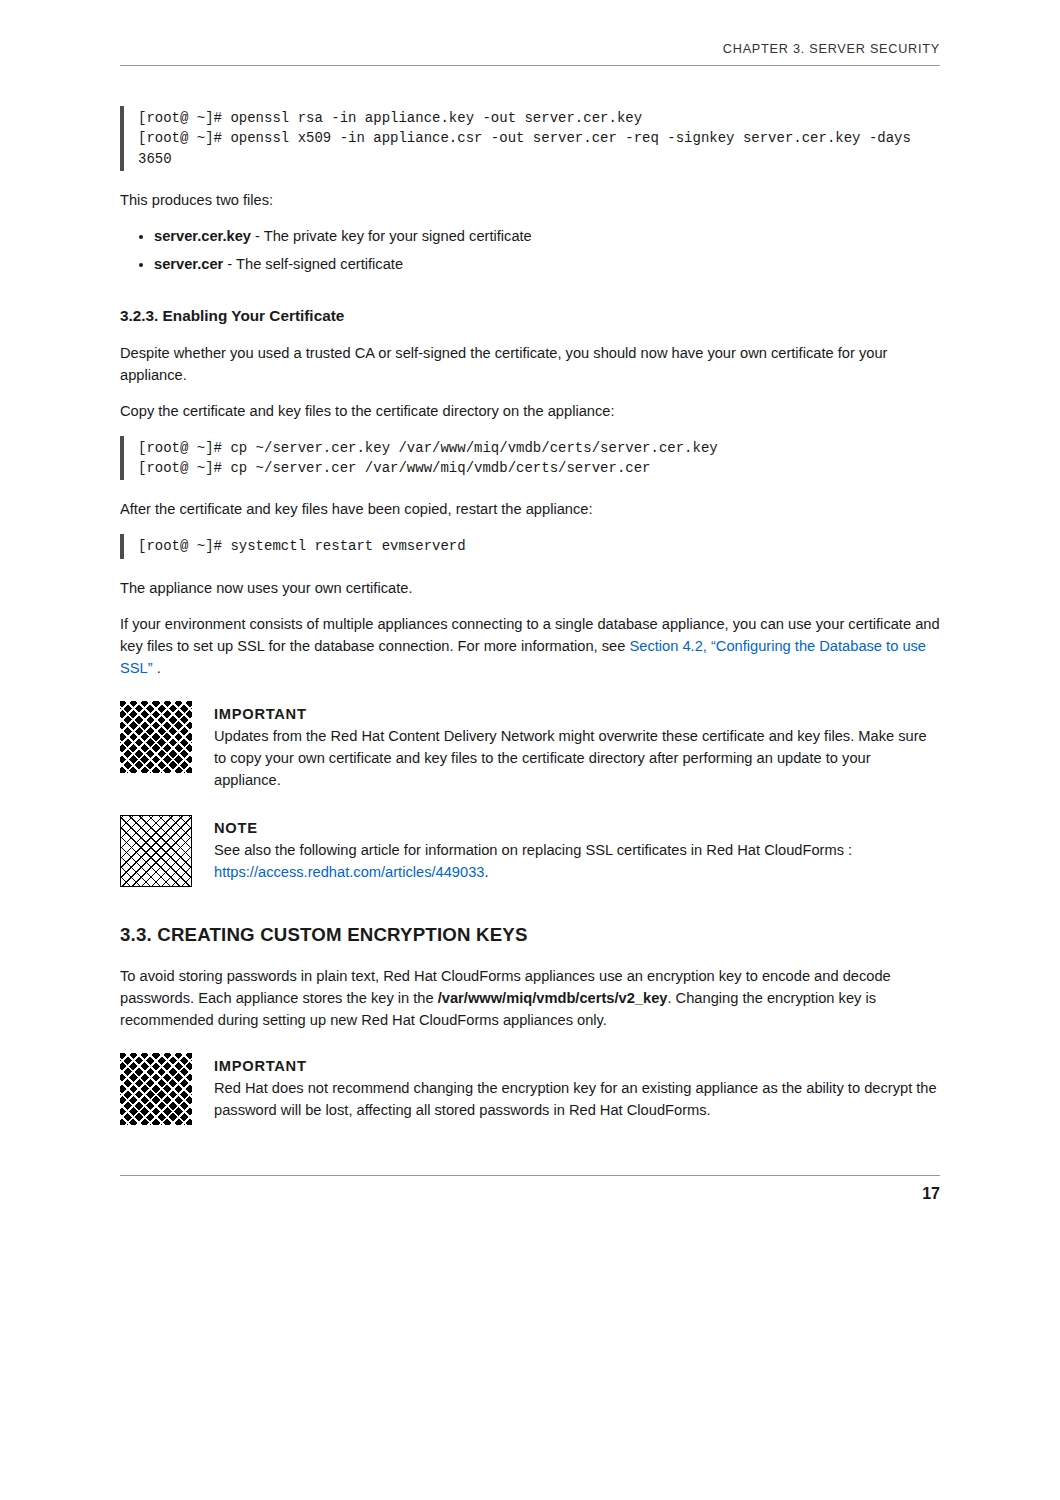Chapter 3. Server Security
[root@ ~]# openssl rsa -in appliance.key -out server.cer.key
[root@ ~]# openssl x509 -in appliance.csr -out server.cer -req -signkey server.cer.key -days 3650
This produces two files:
server.cer.key - The private key for your signed certificate
server.cer - The self-signed certificate
3.2.3. Enabling Your Certificate
Despite whether you used a trusted CA or self-signed the certificate, you should now have your own certificate for your appliance.
Copy the certificate and key files to the certificate directory on the appliance:
[root@ ~]# cp ~/server.cer.key /var/www/miq/vmdb/certs/server.cer.key
[root@ ~]# cp ~/server.cer /var/www/miq/vmdb/certs/server.cer
After the certificate and key files have been copied, restart the appliance:
[root@ ~]# systemctl restart evmserverd
The appliance now uses your own certificate.
If your environment consists of multiple appliances connecting to a single database appliance, you can use your certificate and key files to set up SSL for the database connection. For more information, see Section 4.2, “Configuring the Database to use SSL” .
IMPORTANT
Updates from the Red Hat Content Delivery Network might overwrite these certificate and key files. Make sure to copy your own certificate and key files to the certificate directory after performing an update to your appliance.
NOTE
See also the following article for information on replacing SSL certificates in Red Hat CloudForms : https://access.redhat.com/articles/449033.
3.3. CREATING CUSTOM ENCRYPTION KEYS
To avoid storing passwords in plain text, Red Hat CloudForms appliances use an encryption key to encode and decode passwords. Each appliance stores the key in the /var/www/miq/vmdb/certs/v2_key. Changing the encryption key is recommended during setting up new Red Hat CloudForms appliances only.
IMPORTANT
Red Hat does not recommend changing the encryption key for an existing appliance as the ability to decrypt the password will be lost, affecting all stored passwords in Red Hat CloudForms.
17